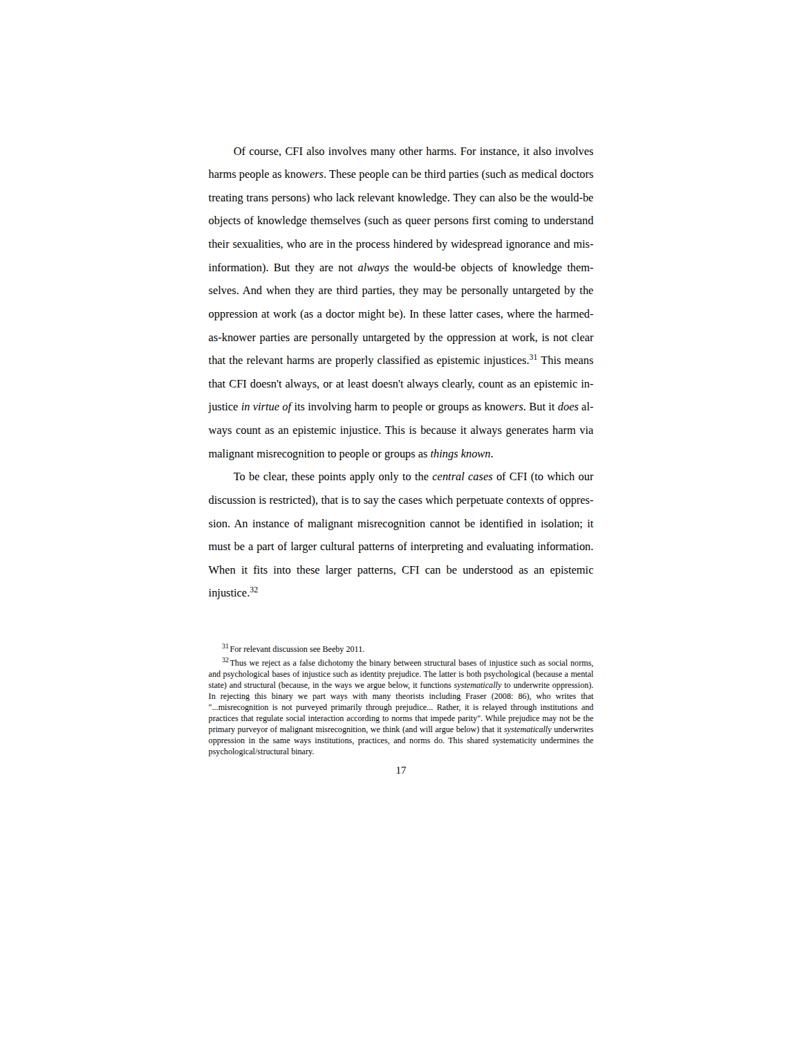Of course, CFI also involves many other harms. For instance, it also involves harms people as knowers. These people can be third parties (such as medical doctors treating trans persons) who lack relevant knowledge. They can also be the would-be objects of knowledge themselves (such as queer persons first coming to understand their sexualities, who are in the process hindered by widespread ignorance and misinformation). But they are not always the would-be objects of knowledge themselves. And when they are third parties, they may be personally untargeted by the oppression at work (as a doctor might be). In these latter cases, where the harmed-as-knower parties are personally untargeted by the oppression at work, is not clear that the relevant harms are properly classified as epistemic injustices.31 This means that CFI doesn't always, or at least doesn't always clearly, count as an epistemic injustice in virtue of its involving harm to people or groups as knowers. But it does always count as an epistemic injustice. This is because it always generates harm via malignant misrecognition to people or groups as things known.
To be clear, these points apply only to the central cases of CFI (to which our discussion is restricted), that is to say the cases which perpetuate contexts of oppression. An instance of malignant misrecognition cannot be identified in isolation; it must be a part of larger cultural patterns of interpreting and evaluating information. When it fits into these larger patterns, CFI can be understood as an epistemic injustice.32
31 For relevant discussion see Beeby 2011.
32 Thus we reject as a false dichotomy the binary between structural bases of injustice such as social norms, and psychological bases of injustice such as identity prejudice. The latter is both psychological (because a mental state) and structural (because, in the ways we argue below, it functions systematically to underwrite oppression). In rejecting this binary we part ways with many theorists including Fraser (2008: 86), who writes that "...misrecognition is not purveyed primarily through prejudice... Rather, it is relayed through institutions and practices that regulate social interaction according to norms that impede parity". While prejudice may not be the primary purveyor of malignant misrecognition, we think (and will argue below) that it systematically underwrites oppression in the same ways institutions, practices, and norms do. This shared systematicity undermines the psychological/structural binary.
17